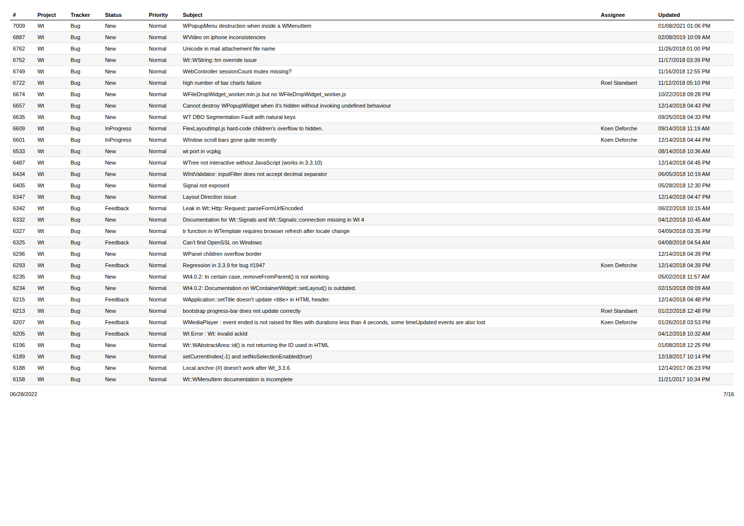| # | Project | Tracker | Status | Priority | Subject | Assignee | Updated |
| --- | --- | --- | --- | --- | --- | --- | --- |
| 7009 | Wt | Bug | New | Normal | WPopupMenu destruction when inside a WMenuItem | | 01/08/2021 01:06 PM |
| 6887 | Wt | Bug | New | Normal | WVideo on iphone inconsistencies | | 02/08/2019 10:09 AM |
| 6762 | Wt | Bug | New | Normal | Unicode in mail attachement file name | | 11/26/2018 01:00 PM |
| 6752 | Wt | Bug | New | Normal | Wt::WString::trn override issue | | 11/17/2018 03:39 PM |
| 6749 | Wt | Bug | New | Normal | WebController sessionCount mutex missing? | | 11/16/2018 12:55 PM |
| 6722 | Wt | Bug | New | Normal | high number of bar charts failure | Roel Standaert | 11/12/2018 05:10 PM |
| 6674 | Wt | Bug | New | Normal | WFileDropWidget_worker.min.js but no WFileDropWidget_worker.js | | 10/22/2018 09:28 PM |
| 6657 | Wt | Bug | New | Normal | Cannot destroy WPopupWidget when it's hidden without invoking undefined behaviour | | 12/14/2018 04:43 PM |
| 6635 | Wt | Bug | New | Normal | WT DBO Segmentation Fault with natural keys | | 09/25/2018 04:33 PM |
| 6609 | Wt | Bug | InProgress | Normal | FlexLayoutImpl.js hard-code children's overflow to hidden. | Koen Deforche | 09/14/2018 11:19 AM |
| 6601 | Wt | Bug | InProgress | Normal | WIndow scroll bars gone quite recently | Koen Deforche | 12/14/2018 04:44 PM |
| 6533 | Wt | Bug | New | Normal | wt port in vcpkg | | 08/14/2018 10:36 AM |
| 6487 | Wt | Bug | New | Normal | WTree not interactive without JavaScript (works in 3.3.10) | | 12/14/2018 04:45 PM |
| 6434 | Wt | Bug | New | Normal | WIntValidator: inputFilter does not accept decimal separator | | 06/05/2018 10:19 AM |
| 6405 | Wt | Bug | New | Normal | Signal not exposed | | 05/28/2018 12:30 PM |
| 6347 | Wt | Bug | New | Normal | Layout Direction issue | | 12/14/2018 04:47 PM |
| 6342 | Wt | Bug | Feedback | Normal | Leak in Wt::Http::Request::parseFormUrlEncoded | | 06/22/2018 10:15 AM |
| 6332 | Wt | Bug | New | Normal | Documentation for Wt::Signals and Wt::Signals::connection missing in Wt 4 | | 04/12/2018 10:45 AM |
| 6327 | Wt | Bug | New | Normal | tr function in WTemplate requires browser refresh after locale change | | 04/09/2018 03:35 PM |
| 6325 | Wt | Bug | Feedback | Normal | Can't find OpenSSL on Windows | | 04/08/2018 04:54 AM |
| 6296 | Wt | Bug | New | Normal | WPanel children overflow border | | 12/14/2018 04:39 PM |
| 6293 | Wt | Bug | Feedback | Normal | Regression in 3.3.9 for bug #1947 | Koen Deforche | 12/14/2018 04:39 PM |
| 6235 | Wt | Bug | New | Normal | Wt4.0.2: In certain case, removeFromParent() is not working. | | 05/02/2018 11:57 AM |
| 6234 | Wt | Bug | New | Normal | Wt4.0.2: Documentation on WContainerWidget::setLayout() is outdated. | | 02/15/2018 09:09 AM |
| 6215 | Wt | Bug | Feedback | Normal | WApplication::setTitle doesn't update <title> in HTML header. | | 12/14/2018 04:48 PM |
| 6213 | Wt | Bug | New | Normal | bootstrap progress-bar does not update correctly | Roel Standaert | 01/22/2018 12:48 PM |
| 6207 | Wt | Bug | Feedback | Normal | WMediaPlayer : event ended is not raised for files with durations less than 4 seconds, some timeUpdated events are also lost | Koen Deforche | 01/26/2018 03:53 PM |
| 6205 | Wt | Bug | Feedback | Normal | Wt Error : Wt: invalid ackId | | 04/12/2018 10:32 AM |
| 6196 | Wt | Bug | New | Normal | Wt::WAbstractArea::id() is not returning the ID used in HTML | | 01/08/2018 12:25 PM |
| 6189 | Wt | Bug | New | Normal | setCurrentIndex(-1) and setNoSelectionEnabled(true) | | 12/18/2017 10:14 PM |
| 6188 | Wt | Bug | New | Normal | Local anchor (#) doesn't work after Wt_3.3.6 | | 12/14/2017 06:23 PM |
| 6158 | Wt | Bug | New | Normal | Wt::WMenuItem documentation is incomplete | | 11/21/2017 10:34 PM |
06/28/2022 7/16